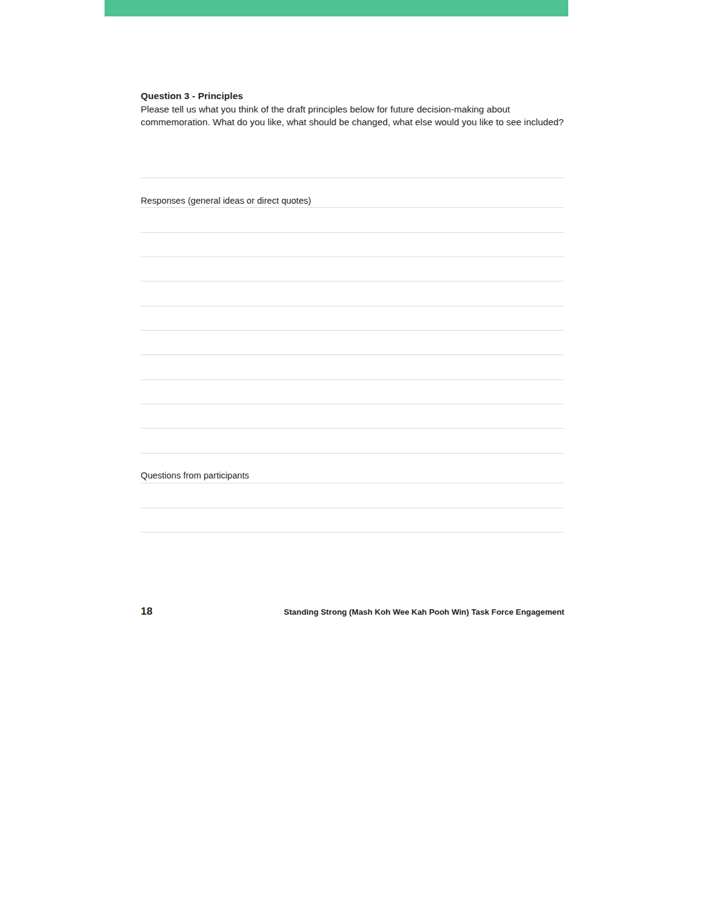Question 3 - Principles
Please tell us what you think of the draft principles below for future decision-making about commemoration. What do you like, what should be changed, what else would you like to see included?
Responses (general ideas or direct quotes)
Questions from participants
18
Standing Strong (Mash Koh Wee Kah Pooh Win) Task Force Engagement